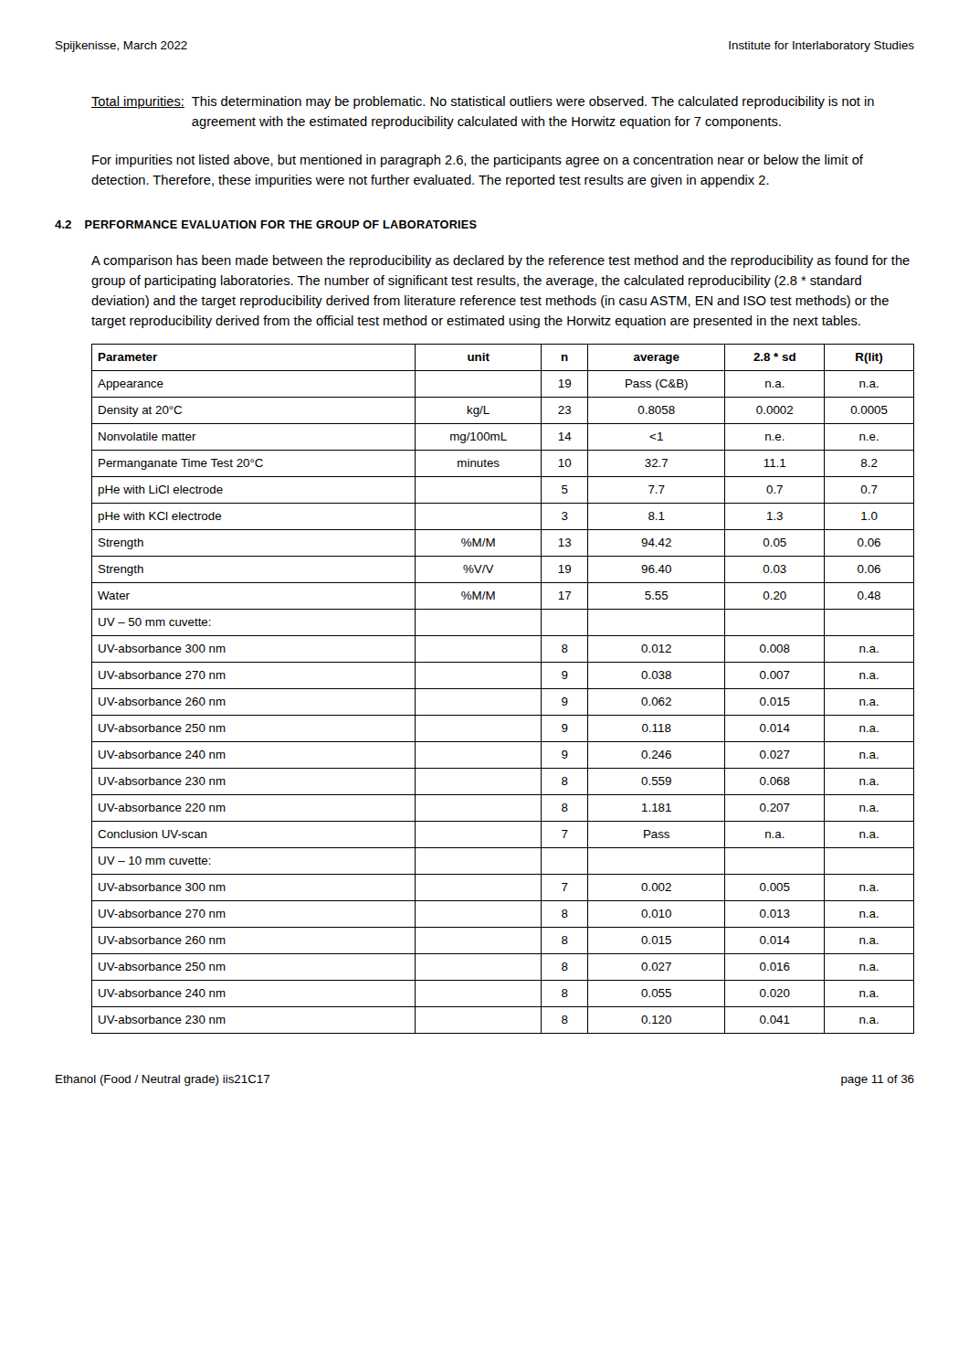Spijkenisse, March 2022 Institute for Interlaboratory Studies
Total impurities: This determination may be problematic. No statistical outliers were observed. The calculated reproducibility is not in agreement with the estimated reproducibility calculated with the Horwitz equation for 7 components.
For impurities not listed above, but mentioned in paragraph 2.6, the participants agree on a concentration near or below the limit of detection. Therefore, these impurities were not further evaluated. The reported test results are given in appendix 2.
4.2 PERFORMANCE EVALUATION FOR THE GROUP OF LABORATORIES
A comparison has been made between the reproducibility as declared by the reference test method and the reproducibility as found for the group of participating laboratories. The number of significant test results, the average, the calculated reproducibility (2.8 * standard deviation) and the target reproducibility derived from literature reference test methods (in casu ASTM, EN and ISO test methods) or the target reproducibility derived from the official test method or estimated using the Horwitz equation are presented in the next tables.
| Parameter | unit | n | average | 2.8 * sd | R(lit) |
| --- | --- | --- | --- | --- | --- |
| Appearance | | 19 | Pass (C&B) | n.a. | n.a. |
| Density at 20°C | kg/L | 23 | 0.8058 | 0.0002 | 0.0005 |
| Nonvolatile matter | mg/100mL | 14 | <1 | n.e. | n.e. |
| Permanganate Time Test 20°C | minutes | 10 | 32.7 | 11.1 | 8.2 |
| pHe with LiCl electrode | | 5 | 7.7 | 0.7 | 0.7 |
| pHe with KCl electrode | | 3 | 8.1 | 1.3 | 1.0 |
| Strength | %M/M | 13 | 94.42 | 0.05 | 0.06 |
| Strength | %V/V | 19 | 96.40 | 0.03 | 0.06 |
| Water | %M/M | 17 | 5.55 | 0.20 | 0.48 |
| UV – 50 mm cuvette: | | | | | |
| UV-absorbance 300 nm | | 8 | 0.012 | 0.008 | n.a. |
| UV-absorbance 270 nm | | 9 | 0.038 | 0.007 | n.a. |
| UV-absorbance 260 nm | | 9 | 0.062 | 0.015 | n.a. |
| UV-absorbance 250 nm | | 9 | 0.118 | 0.014 | n.a. |
| UV-absorbance 240 nm | | 9 | 0.246 | 0.027 | n.a. |
| UV-absorbance 230 nm | | 8 | 0.559 | 0.068 | n.a. |
| UV-absorbance 220 nm | | 8 | 1.181 | 0.207 | n.a. |
| Conclusion UV-scan | | 7 | Pass | n.a. | n.a. |
| UV – 10 mm cuvette: | | | | | |
| UV-absorbance 300 nm | | 7 | 0.002 | 0.005 | n.a. |
| UV-absorbance 270 nm | | 8 | 0.010 | 0.013 | n.a. |
| UV-absorbance 260 nm | | 8 | 0.015 | 0.014 | n.a. |
| UV-absorbance 250 nm | | 8 | 0.027 | 0.016 | n.a. |
| UV-absorbance 240 nm | | 8 | 0.055 | 0.020 | n.a. |
| UV-absorbance 230 nm | | 8 | 0.120 | 0.041 | n.a. |
Ethanol (Food / Neutral grade) iis21C17 page 11 of 36